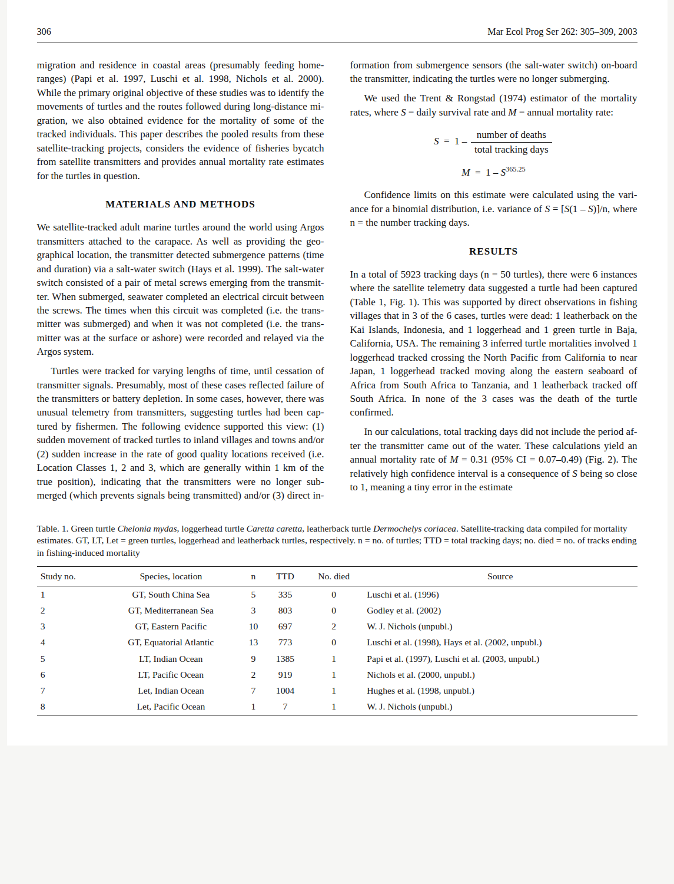306 Mar Ecol Prog Ser 262: 305–309, 2003
migration and residence in coastal areas (presumably feeding home-ranges) (Papi et al. 1997, Luschi et al. 1998, Nichols et al. 2000). While the primary original objective of these studies was to identify the movements of turtles and the routes followed during long-distance migration, we also obtained evidence for the mortality of some of the tracked individuals. This paper describes the pooled results from these satellite-tracking projects, considers the evidence of fisheries bycatch from satellite transmitters and provides annual mortality rate estimates for the turtles in question.
MATERIALS AND METHODS
We satellite-tracked adult marine turtles around the world using Argos transmitters attached to the carapace. As well as providing the geographical location, the transmitter detected submergence patterns (time and duration) via a salt-water switch (Hays et al. 1999). The salt-water switch consisted of a pair of metal screws emerging from the transmitter. When submerged, seawater completed an electrical circuit between the screws. The times when this circuit was completed (i.e. the transmitter was submerged) and when it was not completed (i.e. the transmitter was at the surface or ashore) were recorded and relayed via the Argos system.
Turtles were tracked for varying lengths of time, until cessation of transmitter signals. Presumably, most of these cases reflected failure of the transmitters or battery depletion. In some cases, however, there was unusual telemetry from transmitters, suggesting turtles had been captured by fishermen. The following evidence supported this view: (1) sudden movement of tracked turtles to inland villages and towns and/or (2) sudden increase in the rate of good quality locations received (i.e. Location Classes 1, 2 and 3, which are generally within 1 km of the true position), indicating that the transmitters were no longer submerged (which prevents signals being transmitted) and/or (3) direct information from submergence sensors (the salt-water switch) on-board the transmitter, indicating the turtles were no longer submerging.
We used the Trent & Rongstad (1974) estimator of the mortality rates, where S = daily survival rate and M = annual mortality rate:
S = 1 – number of deaths total tracking days
M = 1 – S365.25
Confidence limits on this estimate were calculated using the variance for a binomial distribution, i.e. variance of S = [S(1 – S)]/n, where n = the number tracking days.
RESULTS
In a total of 5923 tracking days (n = 50 turtles), there were 6 instances where the satellite telemetry data suggested a turtle had been captured (Table 1, Fig. 1). This was supported by direct observations in fishing villages that in 3 of the 6 cases, turtles were dead: 1 leatherback on the Kai Islands, Indonesia, and 1 loggerhead and 1 green turtle in Baja, California, USA. The remaining 3 inferred turtle mortalities involved 1 loggerhead tracked crossing the North Pacific from California to near Japan, 1 loggerhead tracked moving along the eastern seaboard of Africa from South Africa to Tanzania, and 1 leatherback tracked off South Africa. In none of the 3 cases was the death of the turtle confirmed.
In our calculations, total tracking days did not include the period after the transmitter came out of the water. These calculations yield an annual mortality rate of M = 0.31 (95% CI = 0.07–0.49) (Fig. 2). The relatively high confidence interval is a consequence of S being so close to 1, meaning a tiny error in the estimate
Table. 1. Green turtle Chelonia mydas, loggerhead turtle Caretta caretta, leatherback turtle Dermochelys coriacea. Satellite-tracking data compiled for mortality estimates. GT, LT, Let = green turtles, loggerhead and leatherback turtles, respectively. n = no. of turtles; TTD = total tracking days; no. died = no. of tracks ending in fishing-induced mortality
| Study no. | Species, location | n | TTD | No. died | Source |
| --- | --- | --- | --- | --- | --- |
| 1 | GT, South China Sea | 5 | 335 | 0 | Luschi et al. (1996) |
| 2 | GT, Mediterranean Sea | 3 | 803 | 0 | Godley et al. (2002) |
| 3 | GT, Eastern Pacific | 10 | 697 | 2 | W. J. Nichols (unpubl.) |
| 4 | GT, Equatorial Atlantic | 13 | 773 | 0 | Luschi et al. (1998), Hays et al. (2002, unpubl.) |
| 5 | LT, Indian Ocean | 9 | 1385 | 1 | Papi et al. (1997), Luschi et al. (2003, unpubl.) |
| 6 | LT, Pacific Ocean | 2 | 919 | 1 | Nichols et al. (2000, unpubl.) |
| 7 | Let, Indian Ocean | 7 | 1004 | 1 | Hughes et al. (1998, unpubl.) |
| 8 | Let, Pacific Ocean | 1 | 7 | 1 | W. J. Nichols (unpubl.) |